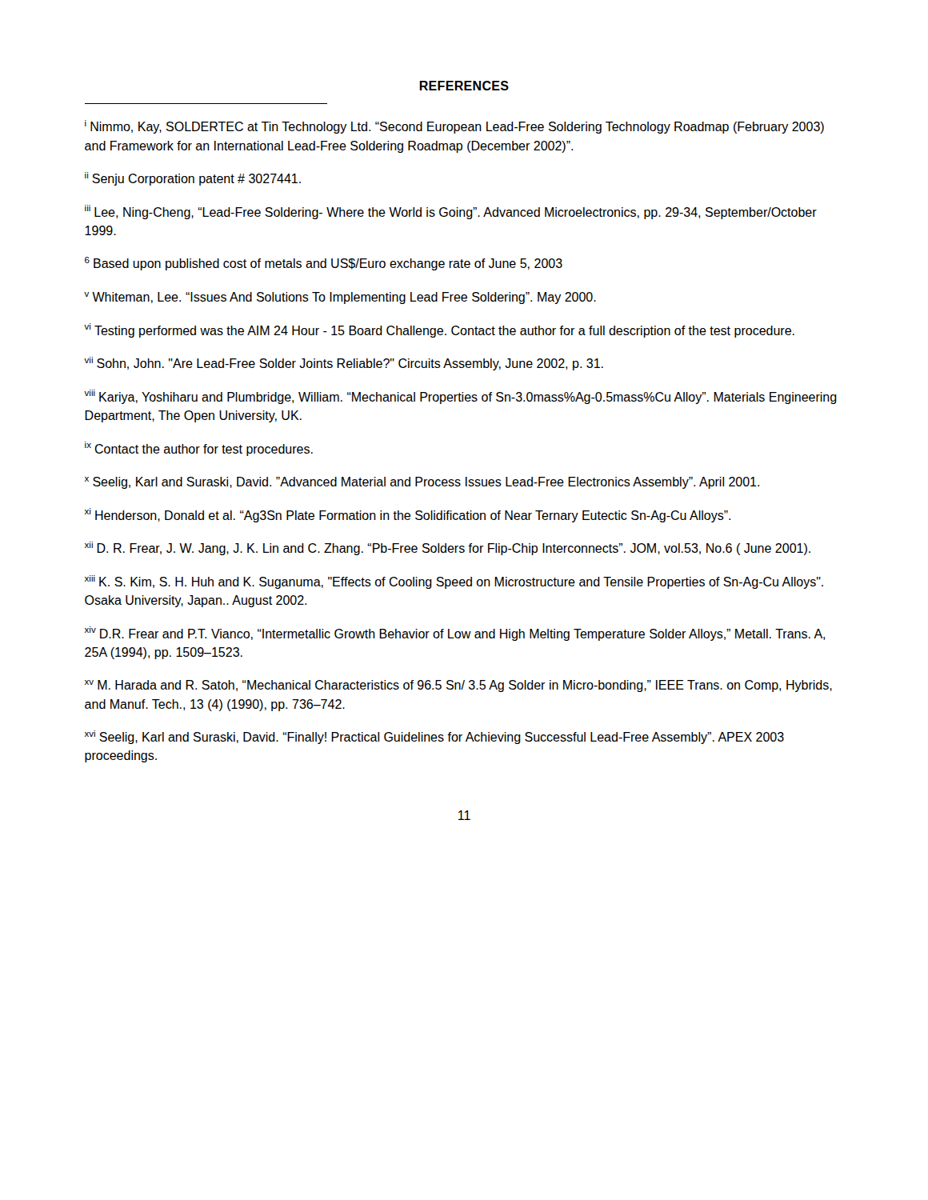REFERENCES
iNimmo, Kay, SOLDERTEC at Tin Technology Ltd. “Second European Lead-Free Soldering Technology Roadmap (February 2003) and Framework for an International Lead-Free Soldering Roadmap (December 2002)”.
iiSenju Corporation patent # 3027441.
iiiLee, Ning-Cheng, “Lead-Free Soldering- Where the World is Going”. Advanced Microelectronics, pp. 29-34, September/October 1999.
6Based upon published cost of metals and US$/Euro exchange rate of June 5, 2003
vWhiteman, Lee. “Issues And Solutions To Implementing Lead Free Soldering”. May 2000.
viTesting performed was the AIM 24 Hour - 15 Board Challenge. Contact the author for a full description of the test procedure.
viiSohn, John. "Are Lead-Free Solder Joints Reliable?" Circuits Assembly, June 2002, p. 31.
viiiKariya, Yoshiharu and Plumbridge, William. “Mechanical Properties of Sn-3.0mass%Ag-0.5mass%Cu Alloy”. Materials Engineering Department, The Open University, UK.
ixContact the author for test procedures.
xSeelig, Karl and Suraski, David. ”Advanced Material and Process Issues Lead-Free Electronics Assembly”. April 2001.
xiHenderson, Donald et al. “Ag3Sn Plate Formation in the Solidification of Near Ternary Eutectic Sn-Ag-Cu Alloys”.
xiiD. R. Frear, J. W. Jang, J. K. Lin and C. Zhang. “Pb-Free Solders for Flip-Chip Interconnects”. JOM, vol.53, No.6 ( June 2001).
xiiiK. S. Kim, S. H. Huh and K. Suganuma, "Effects of Cooling Speed on Microstructure and Tensile Properties of Sn-Ag-Cu Alloys". Osaka University, Japan.. August 2002.
xivD.R. Frear and P.T. Vianco, “Intermetallic Growth Behavior of Low and High Melting Temperature Solder Alloys,” Metall. Trans. A, 25A (1994), pp. 1509–1523.
xvM. Harada and R. Satoh, “Mechanical Characteristics of 96.5 Sn/ 3.5 Ag Solder in Micro-bonding,” IEEE Trans. on Comp, Hybrids, and Manuf. Tech., 13 (4) (1990), pp. 736–742.
xviSeelig, Karl and Suraski, David. “Finally! Practical Guidelines for Achieving Successful Lead-Free Assembly”. APEX 2003 proceedings.
11